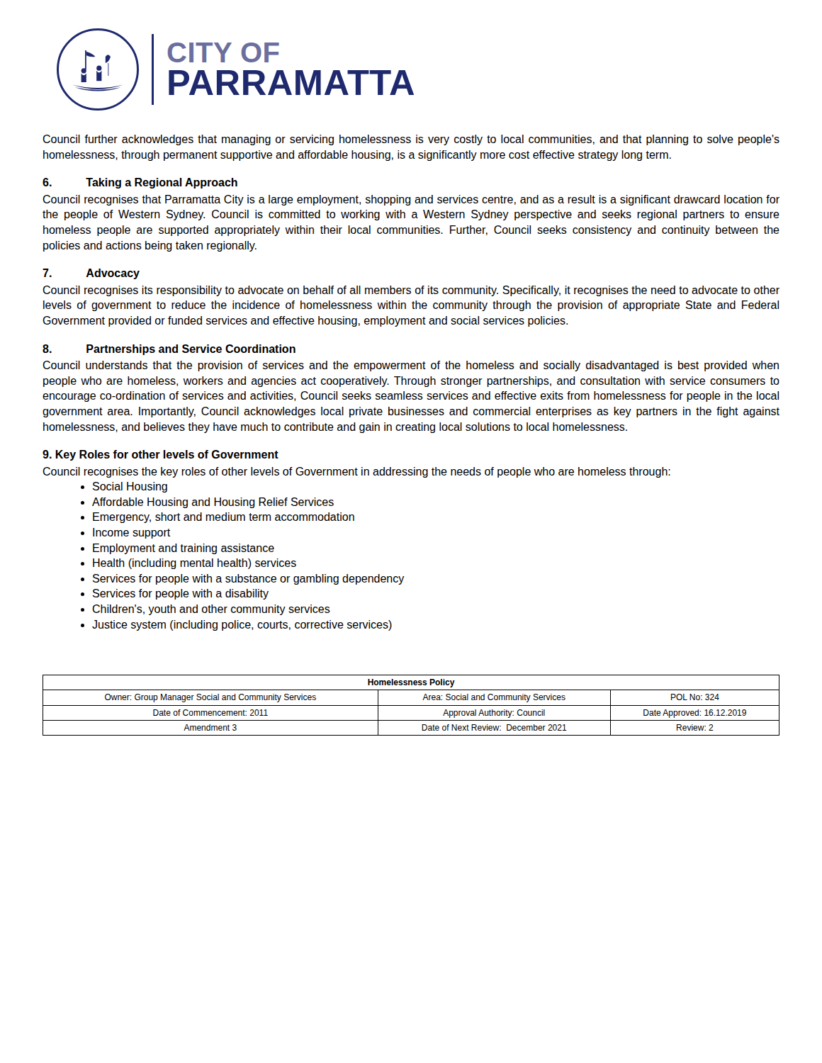CITY OF
PARRAMATTA
Council further acknowledges that managing or servicing homelessness is very costly to local communities, and that planning to solve people's homelessness, through permanent supportive and affordable housing, is a significantly more cost effective strategy long term.
6. Taking a Regional Approach
Council recognises that Parramatta City is a large employment, shopping and services centre, and as a result is a significant drawcard location for the people of Western Sydney. Council is committed to working with a Western Sydney perspective and seeks regional partners to ensure homeless people are supported appropriately within their local communities. Further, Council seeks consistency and continuity between the policies and actions being taken regionally.
7. Advocacy
Council recognises its responsibility to advocate on behalf of all members of its community. Specifically, it recognises the need to advocate to other levels of government to reduce the incidence of homelessness within the community through the provision of appropriate State and Federal Government provided or funded services and effective housing, employment and social services policies.
8. Partnerships and Service Coordination
Council understands that the provision of services and the empowerment of the homeless and socially disadvantaged is best provided when people who are homeless, workers and agencies act cooperatively. Through stronger partnerships, and consultation with service consumers to encourage co-ordination of services and activities, Council seeks seamless services and effective exits from homelessness for people in the local government area. Importantly, Council acknowledges local private businesses and commercial enterprises as key partners in the fight against homelessness, and believes they have much to contribute and gain in creating local solutions to local homelessness.
9. Key Roles for other levels of Government
Council recognises the key roles of other levels of Government in addressing the needs of people who are homeless through:
Social Housing
Affordable Housing and Housing Relief Services
Emergency, short and medium term accommodation
Income support
Employment and training assistance
Health (including mental health) services
Services for people with a substance or gambling dependency
Services for people with a disability
Children's, youth and other community services
Justice system (including police, courts, corrective services)
| Homelessness Policy |
| Owner: Group Manager Social and Community Services | Area: Social and Community Services | POL No: 324 |
| Date of Commencement: 2011 | Approval Authority: Council | Date Approved: 16.12.2019 |
| Amendment 3 | Date of Next Review: December 2021 | Review: 2 |